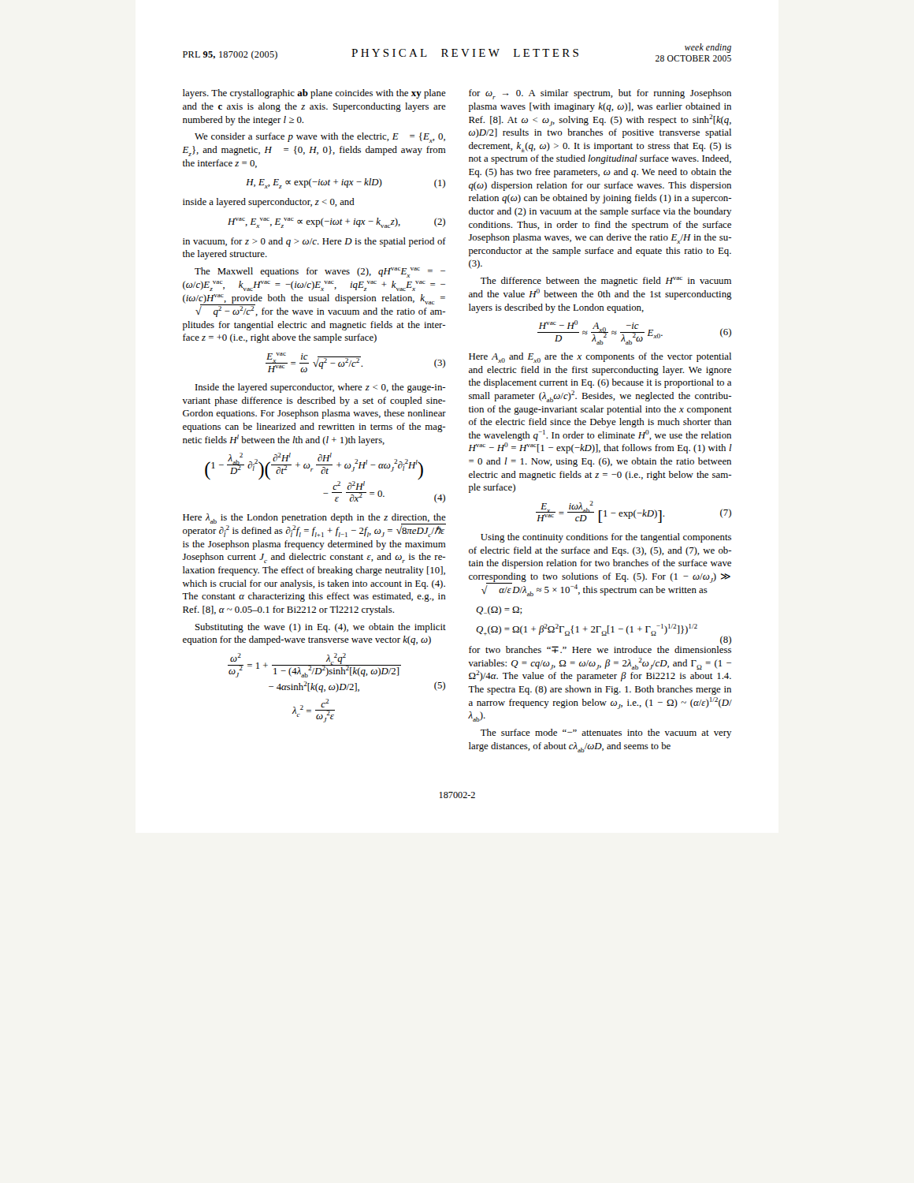PRL 95, 187002 (2005)
PHYSICAL REVIEW LETTERS
week ending
28 OCTOBER 2005
layers. The crystallographic ab plane coincides with the xy plane and the c axis is along the z axis. Superconducting layers are numbered by the integer l ≥ 0.
We consider a surface p wave with the electric, E⃗ = {Ex, 0, Ez}, and magnetic, H⃗ = {0, H, 0}, fields damped away from the interface z = 0,
H, Ex, Ez ∝ exp(−iωt + iqx − klD) (1)
inside a layered superconductor, z < 0, and
Hvac, Exvac, Ezvac ∝ exp(−iωt + iqx − kvacz), (2)
in vacuum, for z > 0 and q > ω/c. Here D is the spatial period of the layered structure.
The Maxwell equations for waves (2), qHvacExvac = −(ω/c)Ezvac, kvacHvac = −(iω/c)Exvac, iqEzvac + kvacExvac = −(iω/c)Hvac, provide both the usual dispersion relation, kvac = q2 − ω2/c2, for the wave in vacuum and the ratio of amplitudes for tangential electric and magnetic fields at the interface z = +0 (i.e., right above the sample surface)
Exvac Hvac = ic ω q2 − ω2/c2. (3)
Inside the layered superconductor, where z < 0, the gauge-invariant phase difference is described by a set of coupled sine-Gordon equations. For Josephson plasma waves, these nonlinear equations can be linearized and rewritten in terms of the magnetic fields Hl between the lth and (l + 1)th layers,
(1 − λab2 D2 ∂l̂2)(∂2Hl∂t2 + ωr ∂Hl∂t + ωJ2Hl − αωJ2∂l̂2Hl)
− c2 ε ∂2Hl∂x2 = 0. (4)
Here λab is the London penetration depth in the z direction, the operator ∂l̂2 is defined as ∂l̂2fl = fl+1 + fl−1 − 2fl, ωJ = 8πeDJc/ℏε is the Josephson plasma frequency determined by the maximum Josephson current Jc and dielectric constant ε, and ωr is the relaxation frequency. The effect of breaking charge neutrality [10], which is crucial for our analysis, is taken into account in Eq. (4). The constant α characterizing this effect was estimated, e.g., in Ref. [8], α ~ 0.05–0.1 for Bi2212 or Tl2212 crystals.
Substituting the wave (1) in Eq. (4), we obtain the implicit equation for the damped-wave transverse wave vector k(q, ω)
ω2 ωJ2 = 1 + λc2q21 − (4λab2/D2)sinh2[k(q, ω)D/2]
− 4αsinh2[k(q, ω)D/2], (5)
λc2 = c2 ωJ2ε
for ωr → 0. A similar spectrum, but for running Josephson plasma waves [with imaginary k(q, ω)], was earlier obtained in Ref. [8]. At ω < ωJ, solving Eq. (5) with respect to sinh2[k(q, ω)D/2] results in two branches of positive transverse spatial decrement, k±(q, ω) > 0. It is important to stress that Eq. (5) is not a spectrum of the studied longitudinal surface waves. Indeed, Eq. (5) has two free parameters, ω and q. We need to obtain the q(ω) dispersion relation for our surface waves. This dispersion relation q(ω) can be obtained by joining fields (1) in a superconductor and (2) in vacuum at the sample surface via the boundary conditions. Thus, in order to find the spectrum of the surface Josephson plasma waves, we can derive the ratio Ex/H in the superconductor at the sample surface and equate this ratio to Eq. (3).
The difference between the magnetic field Hvac in vacuum and the value H0 between the 0th and the 1st superconducting layers is described by the London equation,
Hvac − H0 D ≈ Ax0 λab2 ≈ −ic λab2ω Ex0. (6)
Here Ax0 and Ex0 are the x components of the vector potential and electric field in the first superconducting layer. We ignore the displacement current in Eq. (6) because it is proportional to a small parameter (λabω/c)2. Besides, we neglected the contribution of the gauge-invariant scalar potential into the x component of the electric field since the Debye length is much shorter than the wavelength q−1. In order to eliminate H0, we use the relation Hvac − H0 = Hvac[1 − exp(−kD)], that follows from Eq. (1) with l = 0 and l = 1. Now, using Eq. (6), we obtain the ratio between electric and magnetic fields at z = −0 (i.e., right below the sample surface)
Ex Hvac = iωλab2 cD [1 − exp(−kD)]. (7)
Using the continuity conditions for the tangential components of electric field at the surface and Eqs. (3), (5), and (7), we obtain the dispersion relation for two branches of the surface wave corresponding to two solutions of Eq. (5). For (1 − ω/ωJ) ≫ α/ε D/λab ≈ 5 × 10−4, this spectrum can be written as
Q−(Ω) = Ω;
Q+(Ω) = Ω(1 + β2Ω2ΓΩ{1 + 2ΓΩ[1 − (1 + ΓΩ−1)1/2]})1/2 (8)
for two branches “∓.” Here we introduce the dimensionless variables: Q = cq/ωJ, Ω = ω/ωJ, β = 2λab2ωJ/cD, and ΓΩ = (1 − Ω2)/4α. The value of the parameter β for Bi2212 is about 1.4. The spectra Eq. (8) are shown in Fig. 1. Both branches merge in a narrow frequency region below ωJ, i.e., (1 − Ω) ~ (α/ε)1/2(D/λab).
The surface mode “−” attenuates into the vacuum at very large distances, of about cλab/ωD, and seems to be
187002-2